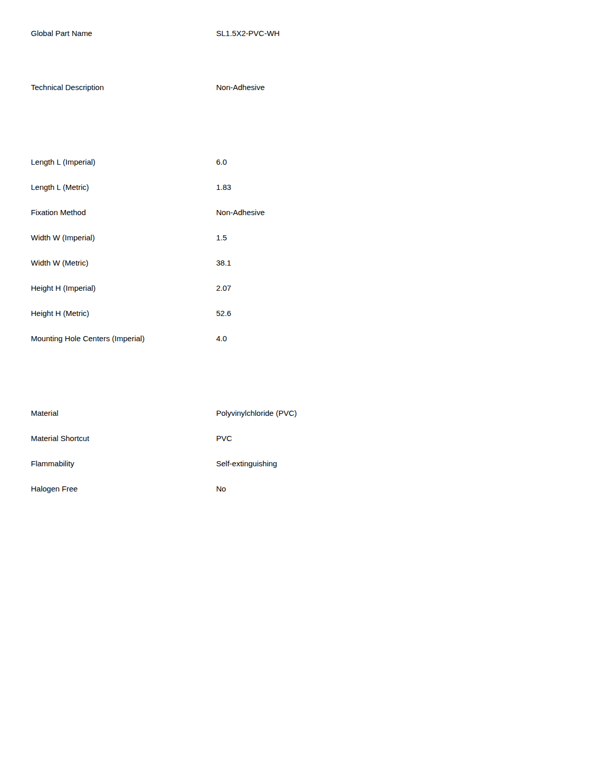| Global Part Name | SL1.5X2-PVC-WH |
| Technical Description | Non-Adhesive |
| Length L (Imperial) | 6.0 |
| Length L (Metric) | 1.83 |
| Fixation Method | Non-Adhesive |
| Width W (Imperial) | 1.5 |
| Width W (Metric) | 38.1 |
| Height H (Imperial) | 2.07 |
| Height H (Metric) | 52.6 |
| Mounting Hole Centers (Imperial) | 4.0 |
| Material | Polyvinylchloride (PVC) |
| Material Shortcut | PVC |
| Flammability | Self-extinguishing |
| Halogen Free | No |